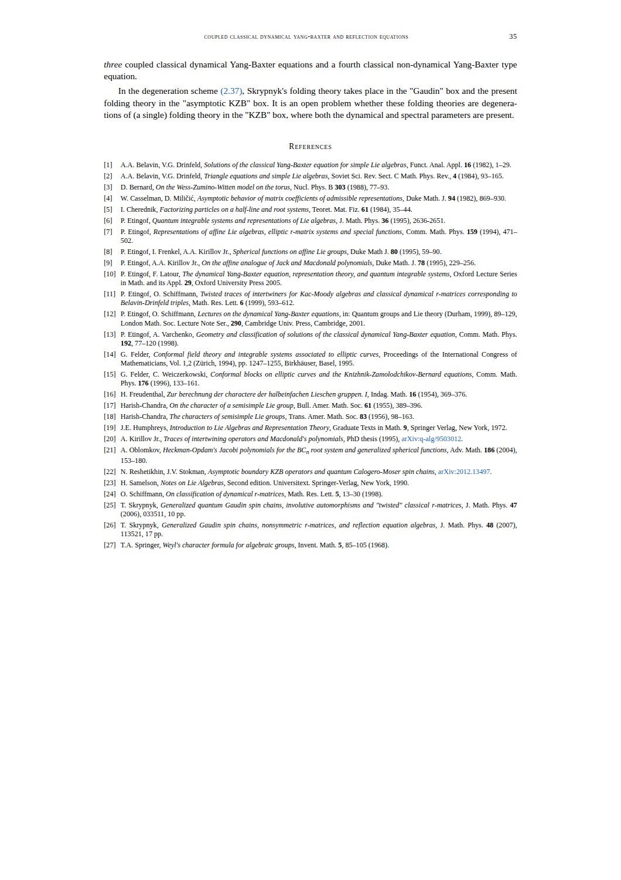coupled classical dynamical yang-baxter and reflection equations 35
three coupled classical dynamical Yang-Baxter equations and a fourth classical non-dynamical Yang-Baxter type equation.
In the degeneration scheme (2.37), Skrypnyk's folding theory takes place in the "Gaudin" box and the present folding theory in the "asymptotic KZB" box. It is an open problem whether these folding theories are degenerations of (a single) folding theory in the "KZB" box, where both the dynamical and spectral parameters are present.
References
[1] A.A. Belavin, V.G. Drinfeld, Solutions of the classical Yang-Baxter equation for simple Lie algebras, Funct. Anal. Appl. 16 (1982), 1–29.
[2] A.A. Belavin, V.G. Drinfeld, Triangle equations and simple Lie algebras, Soviet Sci. Rev. Sect. C Math. Phys. Rev., 4 (1984), 93–165.
[3] D. Bernard, On the Wess-Zumino-Witten model on the torus, Nucl. Phys. B 303 (1988), 77–93.
[4] W. Casselman, D. Miličić, Asymptotic behavior of matrix coefficients of admissible representations, Duke Math. J. 94 (1982), 869–930.
[5] I. Cherednik, Factorizing particles on a half-line and root systems, Teoret. Mat. Fiz. 61 (1984), 35–44.
[6] P. Etingof, Quantum integrable systems and representations of Lie algebras, J. Math. Phys. 36 (1995), 2636-2651.
[7] P. Etingof, Representations of affine Lie algebras, elliptic r-matrix systems and special functions, Comm. Math. Phys. 159 (1994), 471–502.
[8] P. Etingof, I. Frenkel, A.A. Kirillov Jr., Spherical functions on affine Lie groups, Duke Math J. 80 (1995), 59–90.
[9] P. Etingof, A.A. Kirillov Jr., On the affine analogue of Jack and Macdonald polynomials, Duke Math. J. 78 (1995), 229–256.
[10] P. Etingof, F. Latour, The dynamical Yang-Baxter equation, representation theory, and quantum integrable systems, Oxford Lecture Series in Math. and its Appl. 29, Oxford University Press 2005.
[11] P. Etingof, O. Schiffmann, Twisted traces of intertwiners for Kac-Moody algebras and classical dynamical r-matrices corresponding to Belavin-Drinfeld triples, Math. Res. Lett. 6 (1999), 593–612.
[12] P. Etingof, O. Schiffmann, Lectures on the dynamical Yang-Baxter equations, in: Quantum groups and Lie theory (Durham, 1999), 89–129, London Math. Soc. Lecture Note Ser., 290, Cambridge Univ. Press, Cambridge, 2001.
[13] P. Etingof, A. Varchenko, Geometry and classification of solutions of the classical dynamical Yang-Baxter equation, Comm. Math. Phys. 192, 77–120 (1998).
[14] G. Felder, Conformal field theory and integrable systems associated to elliptic curves, Proceedings of the International Congress of Mathematicians, Vol. 1,2 (Zürich, 1994), pp. 1247–1255, Birkhäuser, Basel, 1995.
[15] G. Felder, C. Weiczerkowski, Conformal blocks on elliptic curves and the Knizhnik-Zamolodchikov-Bernard equations, Comm. Math. Phys. 176 (1996), 133–161.
[16] H. Freudenthal, Zur berechnung der charactere der halbeinfachen Lieschen gruppen. I, Indag. Math. 16 (1954), 369–376.
[17] Harish-Chandra, On the character of a semisimple Lie group, Bull. Amer. Math. Soc. 61 (1955), 389–396.
[18] Harish-Chandra, The characters of semisimple Lie groups, Trans. Amer. Math. Soc. 83 (1956), 98–163.
[19] J.E. Humphreys, Introduction to Lie Algebras and Representation Theory, Graduate Texts in Math. 9, Springer Verlag, New York, 1972.
[20] A. Kirillov Jr., Traces of intertwining operators and Macdonald's polynomials, PhD thesis (1995), arXiv:q-alg/9503012.
[21] A. Oblomkov, Heckman-Opdam's Jacobi polynomials for the BCn root system and generalized spherical functions, Adv. Math. 186 (2004), 153–180.
[22] N. Reshetikhin, J.V. Stokman, Asymptotic boundary KZB operators and quantum Calogero-Moser spin chains, arXiv:2012.13497.
[23] H. Samelson, Notes on Lie Algebras, Second edition. Universitext. Springer-Verlag, New York, 1990.
[24] O. Schiffmann, On classification of dynamical r-matrices, Math. Res. Lett. 5, 13–30 (1998).
[25] T. Skrypnyk, Generalized quantum Gaudin spin chains, involutive automorphisms and "twisted" classical r-matrices, J. Math. Phys. 47 (2006), 033511, 10 pp.
[26] T. Skrypnyk, Generalized Gaudin spin chains, nonsymmetric r-matrices, and reflection equation algebras, J. Math. Phys. 48 (2007), 113521, 17 pp.
[27] T.A. Springer, Weyl's character formula for algebraic groups, Invent. Math. 5, 85–105 (1968).